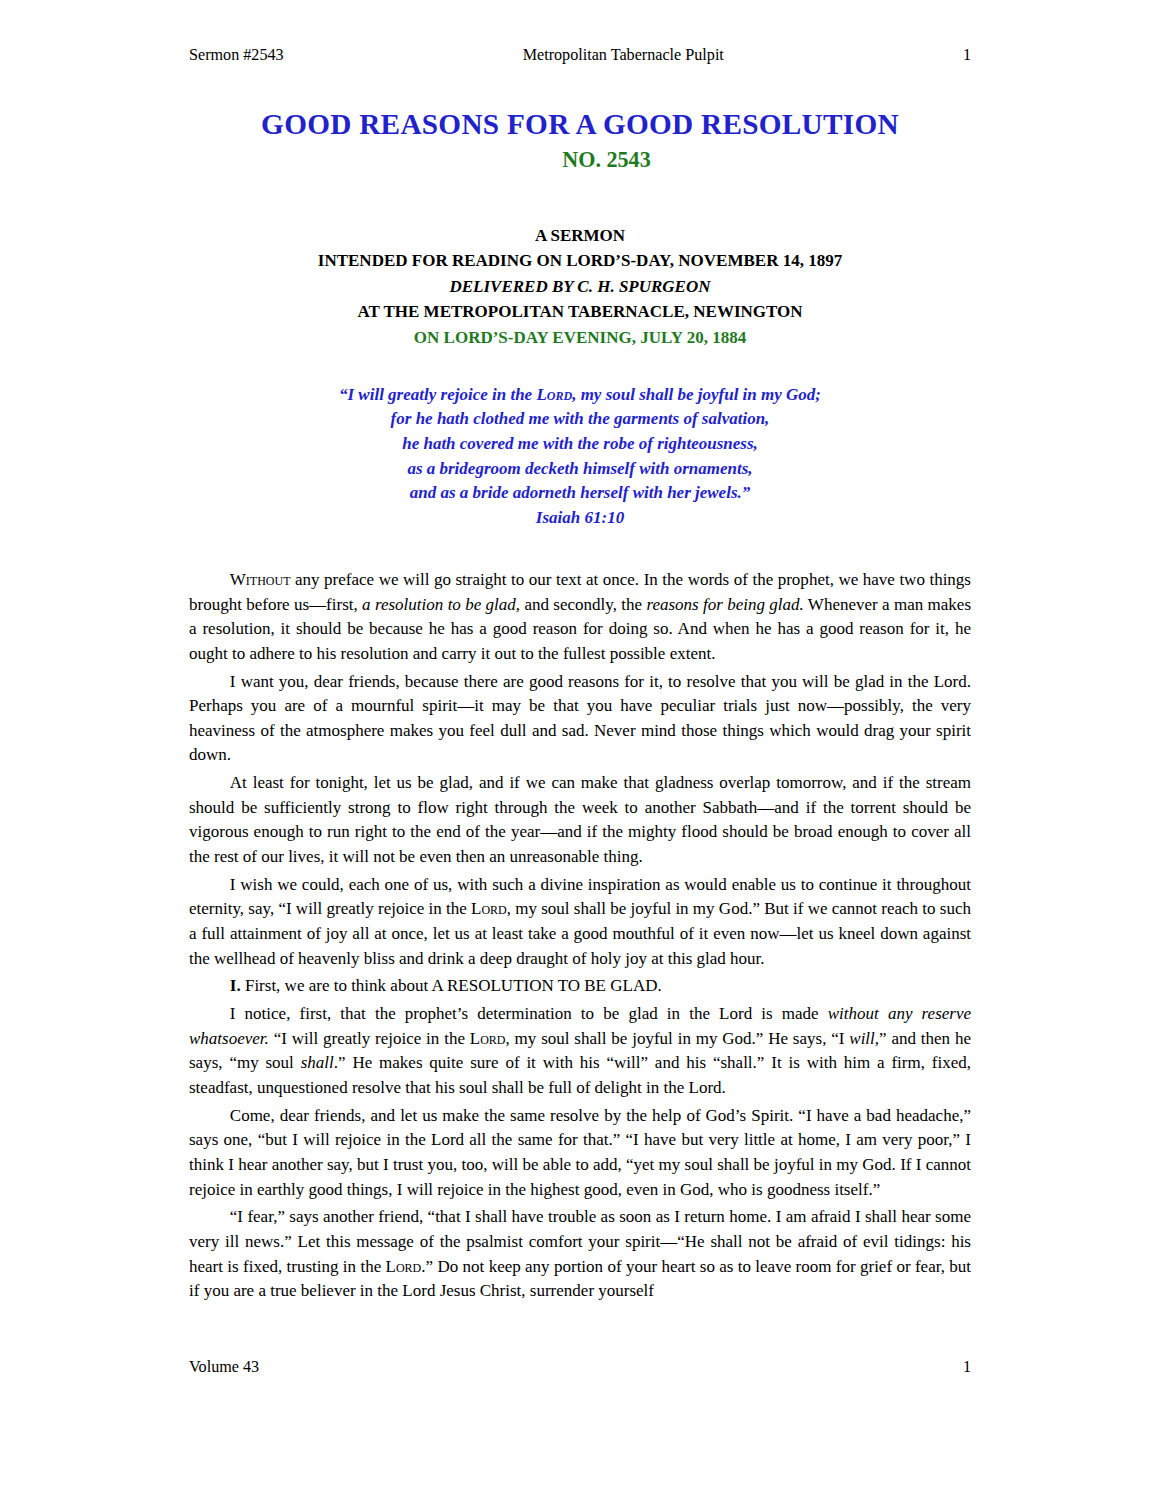Sermon #2543 Metropolitan Tabernacle Pulpit 1
GOOD REASONS FOR A GOOD RESOLUTION
NO. 2543
A SERMON
INTENDED FOR READING ON LORD’S-DAY, NOVEMBER 14, 1897
DELIVERED BY C. H. SPURGEON
AT THE METROPOLITAN TABERNACLE, NEWINGTON
ON LORD’S-DAY EVENING, JULY 20, 1884
“I will greatly rejoice in the Lord, my soul shall be joyful in my God;
for he hath clothed me with the garments of salvation,
he hath covered me with the robe of righteousness,
as a bridegroom decketh himself with ornaments,
and as a bride adorneth herself with her jewels.”
Isaiah 61:10
Without any preface we will go straight to our text at once. In the words of the prophet, we have two things brought before us—first, a resolution to be glad, and secondly, the reasons for being glad. Whenever a man makes a resolution, it should be because he has a good reason for doing so. And when he has a good reason for it, he ought to adhere to his resolution and carry it out to the fullest possible extent.
I want you, dear friends, because there are good reasons for it, to resolve that you will be glad in the Lord. Perhaps you are of a mournful spirit—it may be that you have peculiar trials just now—possibly, the very heaviness of the atmosphere makes you feel dull and sad. Never mind those things which would drag your spirit down.
At least for tonight, let us be glad, and if we can make that gladness overlap tomorrow, and if the stream should be sufficiently strong to flow right through the week to another Sabbath—and if the torrent should be vigorous enough to run right to the end of the year—and if the mighty flood should be broad enough to cover all the rest of our lives, it will not be even then an unreasonable thing.
I wish we could, each one of us, with such a divine inspiration as would enable us to continue it throughout eternity, say, “I will greatly rejoice in the Lord, my soul shall be joyful in my God.” But if we cannot reach to such a full attainment of joy all at once, let us at least take a good mouthful of it even now—let us kneel down against the wellhead of heavenly bliss and drink a deep draught of holy joy at this glad hour.
I. First, we are to think about A RESOLUTION TO BE GLAD.
I notice, first, that the prophet’s determination to be glad in the Lord is made without any reserve whatsoever. “I will greatly rejoice in the Lord, my soul shall be joyful in my God.” He says, “I will,” and then he says, “my soul shall.” He makes quite sure of it with his “will” and his “shall.” It is with him a firm, fixed, steadfast, unquestioned resolve that his soul shall be full of delight in the Lord.
Come, dear friends, and let us make the same resolve by the help of God’s Spirit. “I have a bad headache,” says one, “but I will rejoice in the Lord all the same for that.” “I have but very little at home, I am very poor,” I think I hear another say, but I trust you, too, will be able to add, “yet my soul shall be joyful in my God. If I cannot rejoice in earthly good things, I will rejoice in the highest good, even in God, who is goodness itself.”
“I fear,” says another friend, “that I shall have trouble as soon as I return home. I am afraid I shall hear some very ill news.” Let this message of the psalmist comfort your spirit—“He shall not be afraid of evil tidings: his heart is fixed, trusting in the Lord.” Do not keep any portion of your heart so as to leave room for grief or fear, but if you are a true believer in the Lord Jesus Christ, surrender yourself
Volume 43 1